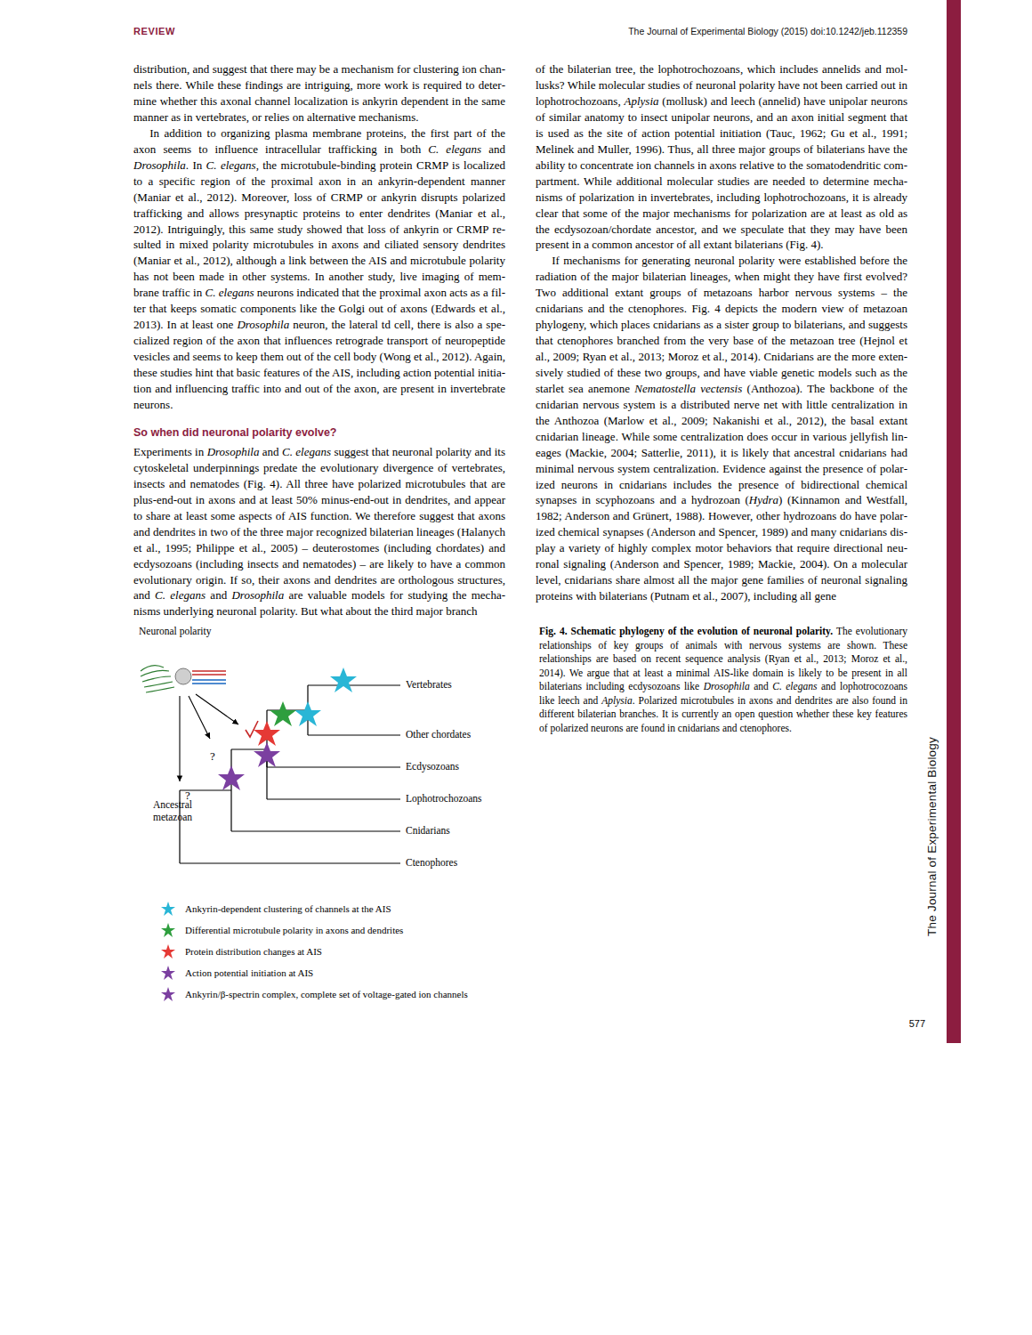The Journal of Experimental Biology
REVIEW
The Journal of Experimental Biology (2015) doi:10.1242/jeb.112359
distribution, and suggest that there may be a mechanism for clustering ion channels there. While these findings are intriguing, more work is required to determine whether this axonal channel localization is ankyrin dependent in the same manner as in vertebrates, or relies on alternative mechanisms.
In addition to organizing plasma membrane proteins, the first part of the axon seems to influence intracellular trafficking in both C. elegans and Drosophila. In C. elegans, the microtubule-binding protein CRMP is localized to a specific region of the proximal axon in an ankyrin-dependent manner (Maniar et al., 2012). Moreover, loss of CRMP or ankyrin disrupts polarized trafficking and allows presynaptic proteins to enter dendrites (Maniar et al., 2012). Intriguingly, this same study showed that loss of ankyrin or CRMP resulted in mixed polarity microtubules in axons and ciliated sensory dendrites (Maniar et al., 2012), although a link between the AIS and microtubule polarity has not been made in other systems. In another study, live imaging of membrane traffic in C. elegans neurons indicated that the proximal axon acts as a filter that keeps somatic components like the Golgi out of axons (Edwards et al., 2013). In at least one Drosophila neuron, the lateral td cell, there is also a specialized region of the axon that influences retrograde transport of neuropeptide vesicles and seems to keep them out of the cell body (Wong et al., 2012). Again, these studies hint that basic features of the AIS, including action potential initiation and influencing traffic into and out of the axon, are present in invertebrate neurons.
So when did neuronal polarity evolve?
Experiments in Drosophila and C. elegans suggest that neuronal polarity and its cytoskeletal underpinnings predate the evolutionary divergence of vertebrates, insects and nematodes (Fig. 4). All three have polarized microtubules that are plus-end-out in axons and at least 50% minus-end-out in dendrites, and appear to share at least some aspects of AIS function. We therefore suggest that axons and dendrites in two of the three major recognized bilaterian lineages (Halanych et al., 1995; Philippe et al., 2005) – deuterostomes (including chordates) and ecdysozoans (including insects and nematodes) – are likely to have a common evolutionary origin. If so, their axons and dendrites are orthologous structures, and C. elegans and Drosophila are valuable models for studying the mechanisms underlying neuronal polarity. But what about the third major branch
of the bilaterian tree, the lophotrochozoans, which includes annelids and mollusks? While molecular studies of neuronal polarity have not been carried out in lophotrochozoans, Aplysia (mollusk) and leech (annelid) have unipolar neurons of similar anatomy to insect unipolar neurons, and an axon initial segment that is used as the site of action potential initiation (Tauc, 1962; Gu et al., 1991; Melinek and Muller, 1996). Thus, all three major groups of bilaterians have the ability to concentrate ion channels in axons relative to the somatodendritic compartment. While additional molecular studies are needed to determine mechanisms of polarization in invertebrates, including lophotrochozoans, it is already clear that some of the major mechanisms for polarization are at least as old as the ecdysozoan/chordate ancestor, and we speculate that they may have been present in a common ancestor of all extant bilaterians (Fig. 4).
If mechanisms for generating neuronal polarity were established before the radiation of the major bilaterian lineages, when might they have first evolved? Two additional extant groups of metazoans harbor nervous systems – the cnidarians and the ctenophores. Fig. 4 depicts the modern view of metazoan phylogeny, which places cnidarians as a sister group to bilaterians, and suggests that ctenophores branched from the very base of the metazoan tree (Hejnol et al., 2009; Ryan et al., 2013; Moroz et al., 2014). Cnidarians are the more extensively studied of these two groups, and have viable genetic models such as the starlet sea anemone Nematostella vectensis (Anthozoa). The backbone of the cnidarian nervous system is a distributed nerve net with little centralization in the Anthozoa (Marlow et al., 2009; Nakanishi et al., 2012), the basal extant cnidarian lineage. While some centralization does occur in various jellyfish lineages (Mackie, 2004; Satterlie, 2011), it is likely that ancestral cnidarians had minimal nervous system centralization. Evidence against the presence of polarized neurons in cnidarians includes the presence of bidirectional chemical synapses in scyphozoans and a hydrozoan (Hydra) (Kinnamon and Westfall, 1982; Anderson and Grünert, 1988). However, other hydrozoans do have polarized chemical synapses (Anderson and Spencer, 1989) and many cnidarians display a variety of highly complex motor behaviors that require directional neuronal signaling (Anderson and Spencer, 1989; Mackie, 2004). On a molecular level, cnidarians share almost all the major gene families of neuronal signaling proteins with bilaterians (Putnam et al., 2007), including all gene
? ?
Neuronal polarity
Ancestral
metazoan
Vertebrates
Other chordates
Ecdysozoans
Lophotrochozoans
Cnidarians
Ctenophores
Ankyrin-dependent clustering of channels at the AIS
Differential microtubule polarity in axons and dendrites
Protein distribution changes at AIS
Action potential initiation at AIS
Ankyrin/β-spectrin complex, complete set of voltage-gated ion channels
Fig. 4. Schematic phylogeny of the evolution of neuronal polarity. The evolutionary relationships of key groups of animals with nervous systems are shown. These relationships are based on recent sequence analysis (Ryan et al., 2013; Moroz et al., 2014). We argue that at least a minimal AIS-like domain is likely to be present in all bilaterians including ecdysozoans like Drosophila and C. elegans and lophotrocozoans like leech and Aplysia. Polarized microtubules in axons and dendrites are also found in different bilaterian branches. It is currently an open question whether these key features of polarized neurons are found in cnidarians and ctenophores.
577